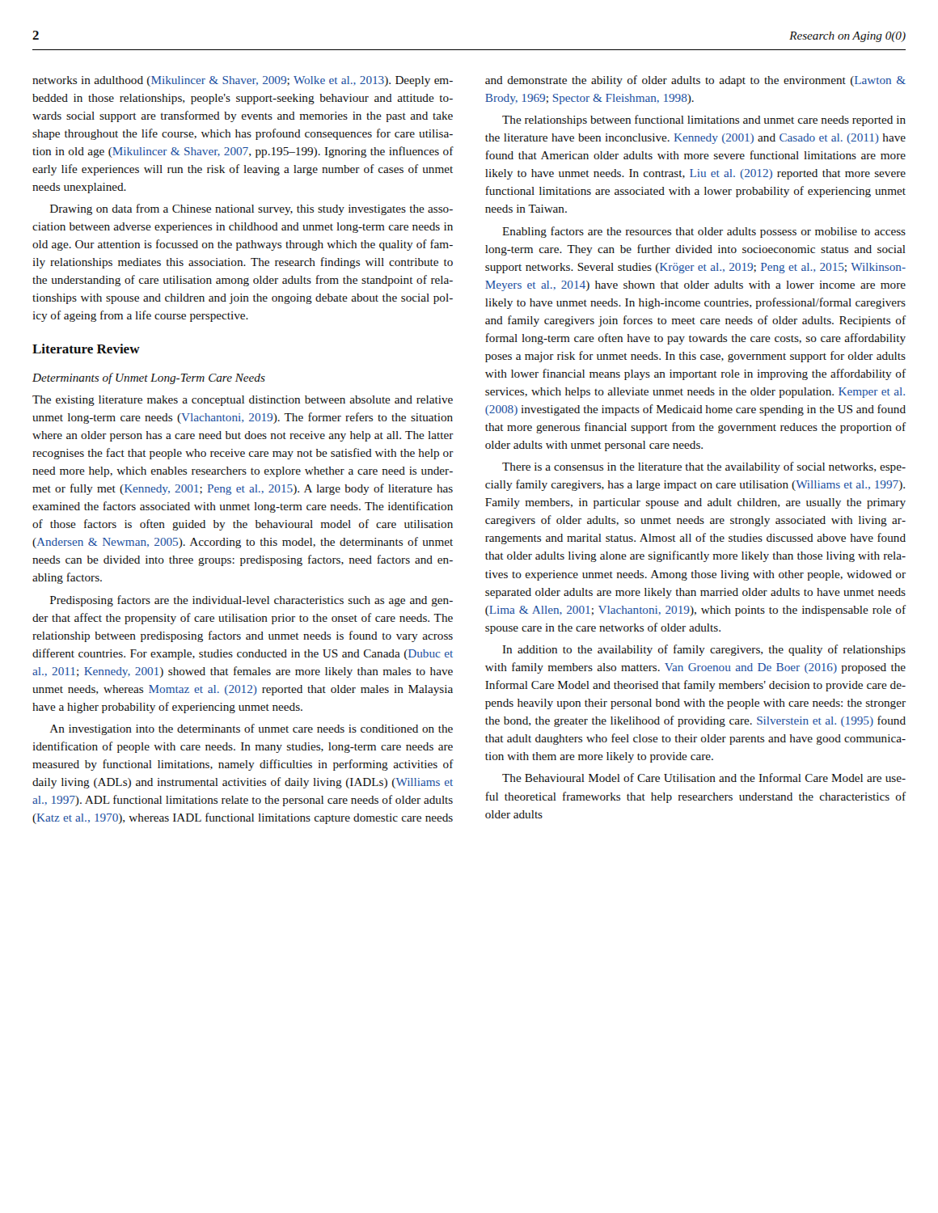2 Research on Aging 0(0)
networks in adulthood (Mikulincer & Shaver, 2009; Wolke et al., 2013). Deeply embedded in those relationships, people's support-seeking behaviour and attitude towards social support are transformed by events and memories in the past and take shape throughout the life course, which has profound consequences for care utilisation in old age (Mikulincer & Shaver, 2007, pp.195–199). Ignoring the influences of early life experiences will run the risk of leaving a large number of cases of unmet needs unexplained.
Drawing on data from a Chinese national survey, this study investigates the association between adverse experiences in childhood and unmet long-term care needs in old age. Our attention is focussed on the pathways through which the quality of family relationships mediates this association. The research findings will contribute to the understanding of care utilisation among older adults from the standpoint of relationships with spouse and children and join the ongoing debate about the social policy of ageing from a life course perspective.
Literature Review
Determinants of Unmet Long-Term Care Needs
The existing literature makes a conceptual distinction between absolute and relative unmet long-term care needs (Vlachantoni, 2019). The former refers to the situation where an older person has a care need but does not receive any help at all. The latter recognises the fact that people who receive care may not be satisfied with the help or need more help, which enables researchers to explore whether a care need is undermet or fully met (Kennedy, 2001; Peng et al., 2015). A large body of literature has examined the factors associated with unmet long-term care needs. The identification of those factors is often guided by the behavioural model of care utilisation (Andersen & Newman, 2005). According to this model, the determinants of unmet needs can be divided into three groups: predisposing factors, need factors and enabling factors.
Predisposing factors are the individual-level characteristics such as age and gender that affect the propensity of care utilisation prior to the onset of care needs. The relationship between predisposing factors and unmet needs is found to vary across different countries. For example, studies conducted in the US and Canada (Dubuc et al., 2011; Kennedy, 2001) showed that females are more likely than males to have unmet needs, whereas Momtaz et al. (2012) reported that older males in Malaysia have a higher probability of experiencing unmet needs.
An investigation into the determinants of unmet care needs is conditioned on the identification of people with care needs. In many studies, long-term care needs are measured by functional limitations, namely difficulties in performing activities of daily living (ADLs) and instrumental activities of daily living (IADLs) (Williams et al., 1997). ADL functional limitations relate to the personal care needs of older adults (Katz et al., 1970), whereas IADL functional limitations capture domestic care needs and demonstrate the ability of older adults to adapt to the environment (Lawton & Brody, 1969; Spector & Fleishman, 1998).
The relationships between functional limitations and unmet care needs reported in the literature have been inconclusive. Kennedy (2001) and Casado et al. (2011) have found that American older adults with more severe functional limitations are more likely to have unmet needs. In contrast, Liu et al. (2012) reported that more severe functional limitations are associated with a lower probability of experiencing unmet needs in Taiwan.
Enabling factors are the resources that older adults possess or mobilise to access long-term care. They can be further divided into socioeconomic status and social support networks. Several studies (Kröger et al., 2019; Peng et al., 2015; Wilkinson-Meyers et al., 2014) have shown that older adults with a lower income are more likely to have unmet needs. In high-income countries, professional/formal caregivers and family caregivers join forces to meet care needs of older adults. Recipients of formal long-term care often have to pay towards the care costs, so care affordability poses a major risk for unmet needs. In this case, government support for older adults with lower financial means plays an important role in improving the affordability of services, which helps to alleviate unmet needs in the older population. Kemper et al. (2008) investigated the impacts of Medicaid home care spending in the US and found that more generous financial support from the government reduces the proportion of older adults with unmet personal care needs.
There is a consensus in the literature that the availability of social networks, especially family caregivers, has a large impact on care utilisation (Williams et al., 1997). Family members, in particular spouse and adult children, are usually the primary caregivers of older adults, so unmet needs are strongly associated with living arrangements and marital status. Almost all of the studies discussed above have found that older adults living alone are significantly more likely than those living with relatives to experience unmet needs. Among those living with other people, widowed or separated older adults are more likely than married older adults to have unmet needs (Lima & Allen, 2001; Vlachantoni, 2019), which points to the indispensable role of spouse care in the care networks of older adults.
In addition to the availability of family caregivers, the quality of relationships with family members also matters. Van Groenou and De Boer (2016) proposed the Informal Care Model and theorised that family members' decision to provide care depends heavily upon their personal bond with the people with care needs: the stronger the bond, the greater the likelihood of providing care. Silverstein et al. (1995) found that adult daughters who feel close to their older parents and have good communication with them are more likely to provide care.
The Behavioural Model of Care Utilisation and the Informal Care Model are useful theoretical frameworks that help researchers understand the characteristics of older adults